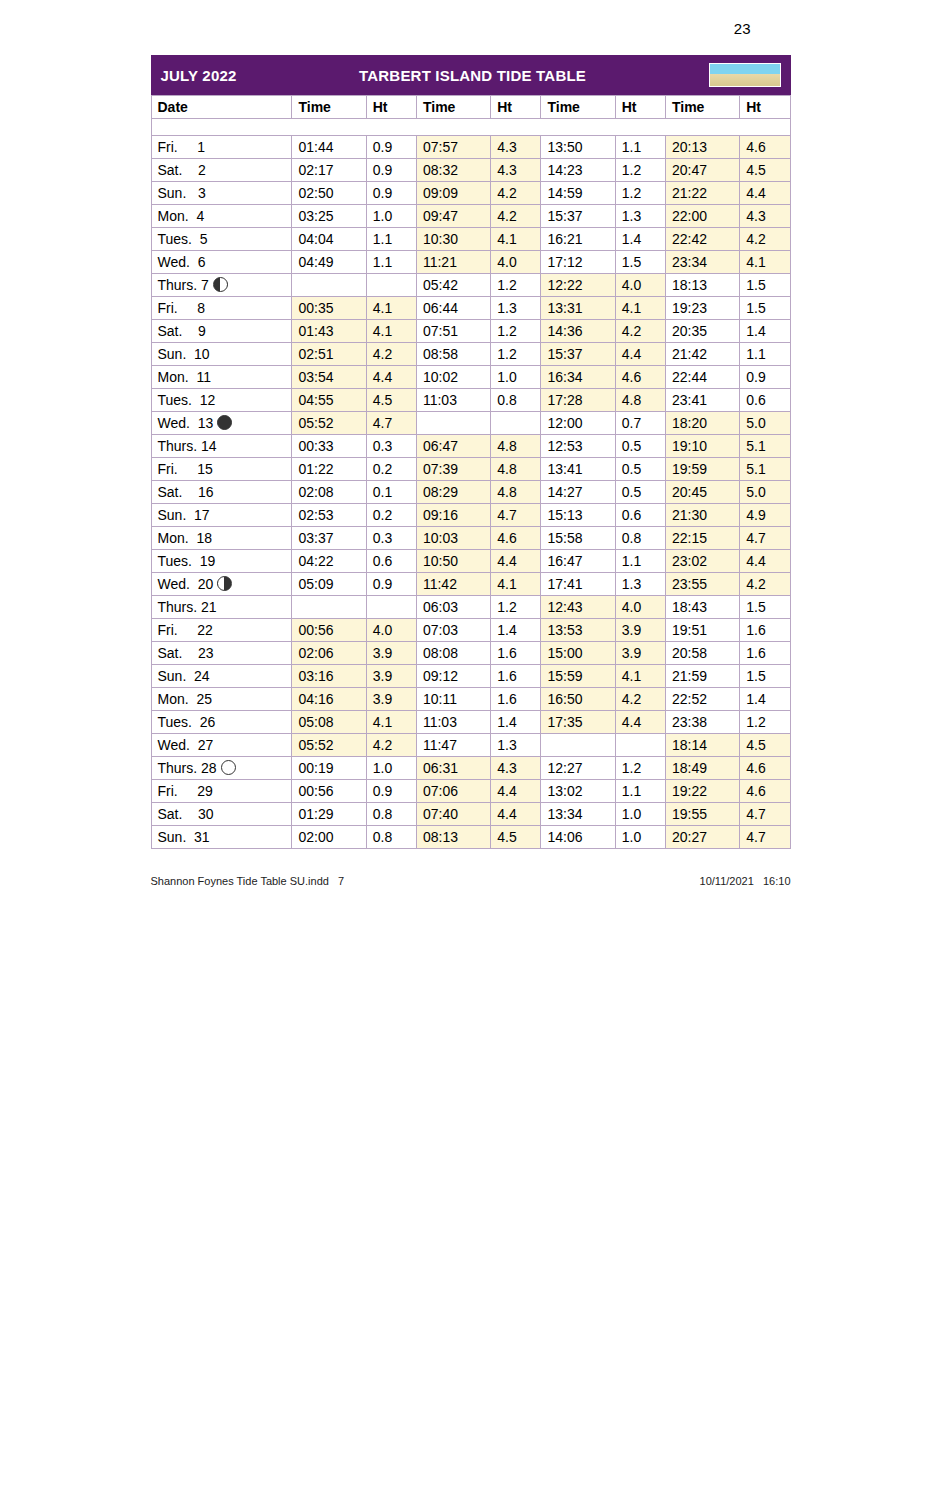23
JULY 2022 TARBERT ISLAND TIDE TABLE
| Date | Time | Ht | Time | Ht | Time | Ht | Time | Ht |
| --- | --- | --- | --- | --- | --- | --- | --- | --- |
| Fri. 1 | 01:44 | 0.9 | 07:57 | 4.3 | 13:50 | 1.1 | 20:13 | 4.6 |
| Sat. 2 | 02:17 | 0.9 | 08:32 | 4.3 | 14:23 | 1.2 | 20:47 | 4.5 |
| Sun. 3 | 02:50 | 0.9 | 09:09 | 4.2 | 14:59 | 1.2 | 21:22 | 4.4 |
| Mon. 4 | 03:25 | 1.0 | 09:47 | 4.2 | 15:37 | 1.3 | 22:00 | 4.3 |
| Tues. 5 | 04:04 | 1.1 | 10:30 | 4.1 | 16:21 | 1.4 | 22:42 | 4.2 |
| Wed. 6 | 04:49 | 1.1 | 11:21 | 4.0 | 17:12 | 1.5 | 23:34 | 4.1 |
| Thurs. 7 | | | 05:42 | 1.2 | 12:22 | 4.0 | 18:13 | 1.5 |
| Fri. 8 | 00:35 | 4.1 | 06:44 | 1.3 | 13:31 | 4.1 | 19:23 | 1.5 |
| Sat. 9 | 01:43 | 4.1 | 07:51 | 1.2 | 14:36 | 4.2 | 20:35 | 1.4 |
| Sun. 10 | 02:51 | 4.2 | 08:58 | 1.2 | 15:37 | 4.4 | 21:42 | 1.1 |
| Mon. 11 | 03:54 | 4.4 | 10:02 | 1.0 | 16:34 | 4.6 | 22:44 | 0.9 |
| Tues. 12 | 04:55 | 4.5 | 11:03 | 0.8 | 17:28 | 4.8 | 23:41 | 0.6 |
| Wed. 13 | 05:52 | 4.7 | | | 12:00 | 0.7 | 18:20 | 5.0 |
| Thurs. 14 | 00:33 | 0.3 | 06:47 | 4.8 | 12:53 | 0.5 | 19:10 | 5.1 |
| Fri. 15 | 01:22 | 0.2 | 07:39 | 4.8 | 13:41 | 0.5 | 19:59 | 5.1 |
| Sat. 16 | 02:08 | 0.1 | 08:29 | 4.8 | 14:27 | 0.5 | 20:45 | 5.0 |
| Sun. 17 | 02:53 | 0.2 | 09:16 | 4.7 | 15:13 | 0.6 | 21:30 | 4.9 |
| Mon. 18 | 03:37 | 0.3 | 10:03 | 4.6 | 15:58 | 0.8 | 22:15 | 4.7 |
| Tues. 19 | 04:22 | 0.6 | 10:50 | 4.4 | 16:47 | 1.1 | 23:02 | 4.4 |
| Wed. 20 | 05:09 | 0.9 | 11:42 | 4.1 | 17:41 | 1.3 | 23:55 | 4.2 |
| Thurs. 21 | | | 06:03 | 1.2 | 12:43 | 4.0 | 18:43 | 1.5 |
| Fri. 22 | 00:56 | 4.0 | 07:03 | 1.4 | 13:53 | 3.9 | 19:51 | 1.6 |
| Sat. 23 | 02:06 | 3.9 | 08:08 | 1.6 | 15:00 | 3.9 | 20:58 | 1.6 |
| Sun. 24 | 03:16 | 3.9 | 09:12 | 1.6 | 15:59 | 4.1 | 21:59 | 1.5 |
| Mon. 25 | 04:16 | 3.9 | 10:11 | 1.6 | 16:50 | 4.2 | 22:52 | 1.4 |
| Tues. 26 | 05:08 | 4.1 | 11:03 | 1.4 | 17:35 | 4.4 | 23:38 | 1.2 |
| Wed. 27 | 05:52 | 4.2 | 11:47 | 1.3 | | | 18:14 | 4.5 |
| Thurs. 28 | 00:19 | 1.0 | 06:31 | 4.3 | 12:27 | 1.2 | 18:49 | 4.6 |
| Fri. 29 | 00:56 | 0.9 | 07:06 | 4.4 | 13:02 | 1.1 | 19:22 | 4.6 |
| Sat. 30 | 01:29 | 0.8 | 07:40 | 4.4 | 13:34 | 1.0 | 19:55 | 4.7 |
| Sun. 31 | 02:00 | 0.8 | 08:13 | 4.5 | 14:06 | 1.0 | 20:27 | 4.7 |
Shannon Foynes Tide Table SU.indd 7 10/11/2021 16:10